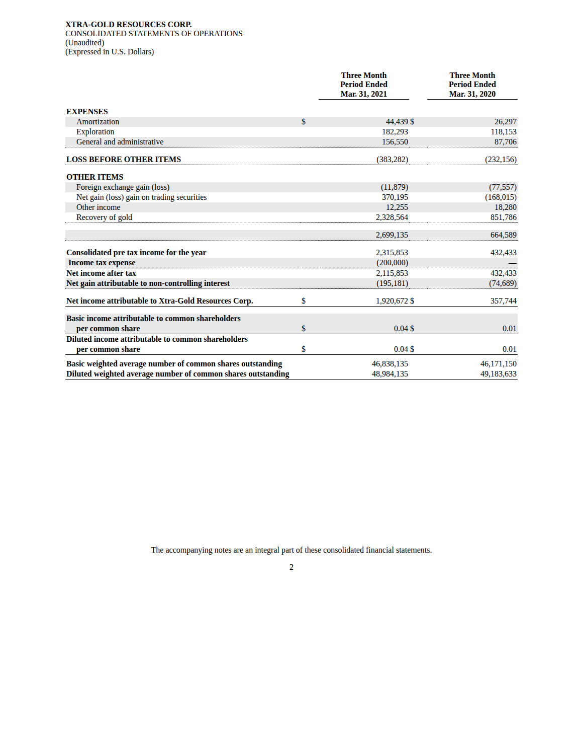XTRA-GOLD RESOURCES CORP.
CONSOLIDATED STATEMENTS OF OPERATIONS
(Unaudited)
(Expressed in U.S. Dollars)
| | | Three Month Period Ended Mar. 31, 2021 | | Three Month Period Ended Mar. 31, 2020 |
| --- | --- | --- | --- | --- |
| EXPENSES | | | | |
| Amortization | $ | 44,439 | $ | 26,297 |
| Exploration | | 182,293 | | 118,153 |
| General and administrative | | 156,550 | | 87,706 |
| LOSS BEFORE OTHER ITEMS | | (383,282) | | (232,156) |
| OTHER ITEMS | | | | |
| Foreign exchange gain (loss) | | (11,879) | | (77,557) |
| Net gain (loss) gain on trading securities | | 370,195 | | (168,015) |
| Other income | | 12,255 | | 18,280 |
| Recovery of gold | | 2,328,564 | | 851,786 |
| | | 2,699,135 | | 664,589 |
| Consolidated pre tax income for the year | | 2,315,853 | | 432,433 |
| Income tax expense | | (200,000) | | — |
| Net income after tax | | 2,115,853 | | 432,433 |
| Net gain attributable to non-controlling interest | | (195,181) | | (74,689) |
| Net income attributable to Xtra-Gold Resources Corp. | $ | 1,920,672 | $ | 357,744 |
| Basic income attributable to common shareholders | | | | |
| per common share | $ | 0.04 | $ | 0.01 |
| Diluted income attributable to common shareholders | | | | |
| per common share | $ | 0.04 | $ | 0.01 |
| Basic weighted average number of common shares outstanding | | 46,838,135 | | 46,171,150 |
| Diluted weighted average number of common shares outstanding | | 48,984,135 | | 49,183,633 |
The accompanying notes are an integral part of these consolidated financial statements.
2